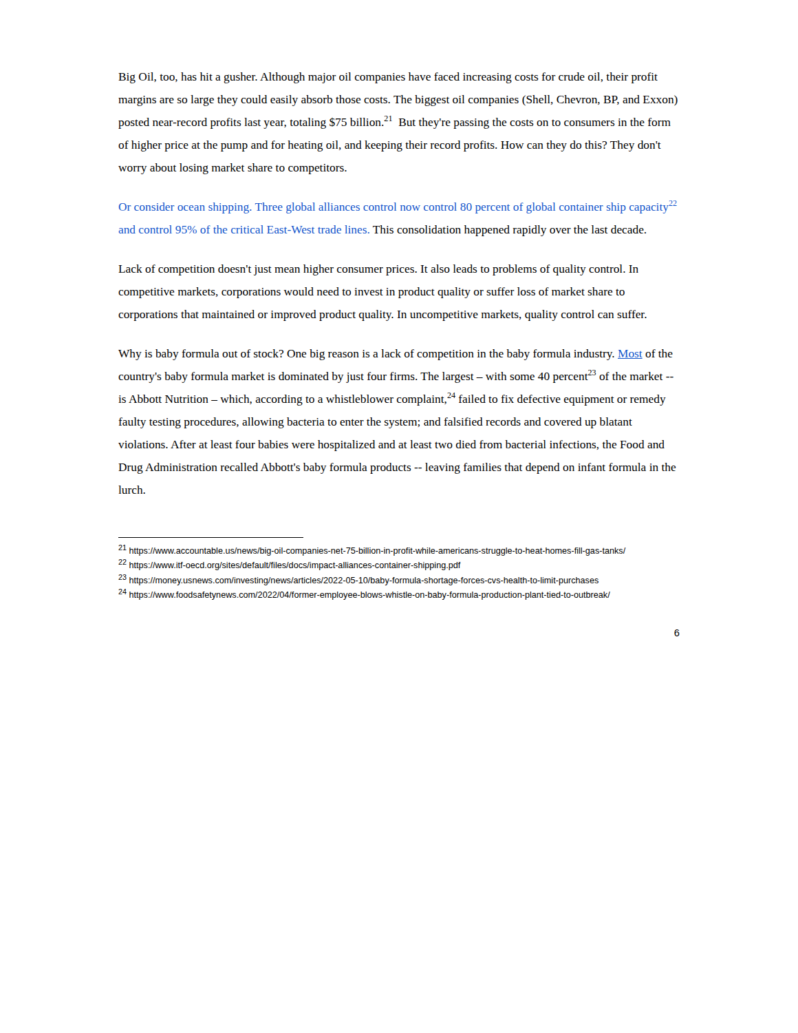Big Oil, too, has hit a gusher. Although major oil companies have faced increasing costs for crude oil, their profit margins are so large they could easily absorb those costs. The biggest oil companies (Shell, Chevron, BP, and Exxon) posted near-record profits last year, totaling $75 billion.21 But they're passing the costs on to consumers in the form of higher price at the pump and for heating oil, and keeping their record profits. How can they do this? They don't worry about losing market share to competitors.
Or consider ocean shipping. Three global alliances control now control 80 percent of global container ship capacity22 and control 95% of the critical East-West trade lines. This consolidation happened rapidly over the last decade.
Lack of competition doesn't just mean higher consumer prices. It also leads to problems of quality control. In competitive markets, corporations would need to invest in product quality or suffer loss of market share to corporations that maintained or improved product quality. In uncompetitive markets, quality control can suffer.
Why is baby formula out of stock? One big reason is a lack of competition in the baby formula industry. Most of the country's baby formula market is dominated by just four firms. The largest – with some 40 percent23 of the market -- is Abbott Nutrition – which, according to a whistleblower complaint,24 failed to fix defective equipment or remedy faulty testing procedures, allowing bacteria to enter the system; and falsified records and covered up blatant violations. After at least four babies were hospitalized and at least two died from bacterial infections, the Food and Drug Administration recalled Abbott's baby formula products -- leaving families that depend on infant formula in the lurch.
21 https://www.accountable.us/news/big-oil-companies-net-75-billion-in-profit-while-americans-struggle-to-heat-homes-fill-gas-tanks/
22 https://www.itf-oecd.org/sites/default/files/docs/impact-alliances-container-shipping.pdf
23 https://money.usnews.com/investing/news/articles/2022-05-10/baby-formula-shortage-forces-cvs-health-to-limit-purchases
24 https://www.foodsafetynews.com/2022/04/former-employee-blows-whistle-on-baby-formula-production-plant-tied-to-outbreak/
6